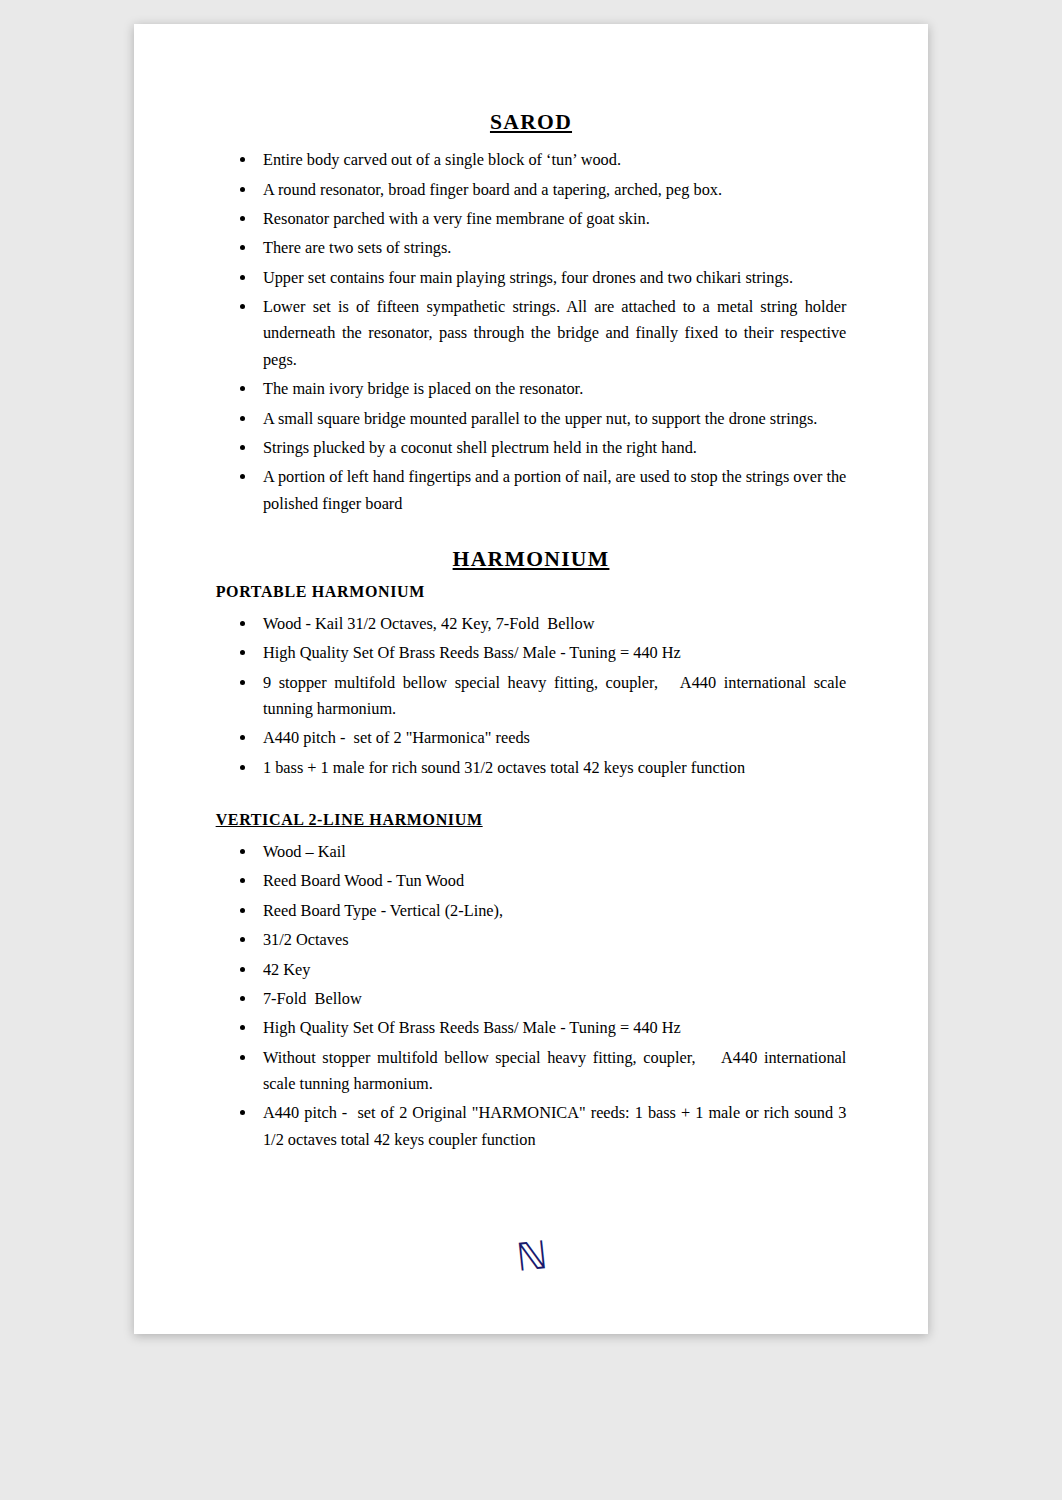SAROD
Entire body carved out of a single block of ‘tun’ wood.
A round resonator, broad finger board and a tapering, arched, peg box.
Resonator parched with a very fine membrane of goat skin.
There are two sets of strings.
Upper set contains four main playing strings, four drones and two chikari strings.
Lower set is of fifteen sympathetic strings. All are attached to a metal string holder underneath the resonator, pass through the bridge and finally fixed to their respective pegs.
The main ivory bridge is placed on the resonator.
A small square bridge mounted parallel to the upper nut, to support the drone strings.
Strings plucked by a coconut shell plectrum held in the right hand.
A portion of left hand fingertips and a portion of nail, are used to stop the strings over the polished finger board
HARMONIUM
PORTABLE HARMONIUM
Wood - Kail 31/2 Octaves, 42 Key, 7-Fold Bellow
High Quality Set Of Brass Reeds Bass/ Male - Tuning = 440 Hz
9 stopper multifold bellow special heavy fitting, coupler, A440 international scale tunning harmonium.
A440 pitch - set of 2 "Harmonica" reeds
1 bass + 1 male for rich sound 31/2 octaves total 42 keys coupler function
VERTICAL 2-LINE HARMONIUM
Wood – Kail
Reed Board Wood - Tun Wood
Reed Board Type - Vertical (2-Line),
31/2 Octaves
42 Key
7-Fold Bellow
High Quality Set Of Brass Reeds Bass/ Male - Tuning = 440 Hz
Without stopper multifold bellow special heavy fitting, coupler, A440 international scale tunning harmonium.
A440 pitch - set of 2 Original "HARMONICA" reeds: 1 bass + 1 male or rich sound 3 1/2 octaves total 42 keys coupler function
ℕ